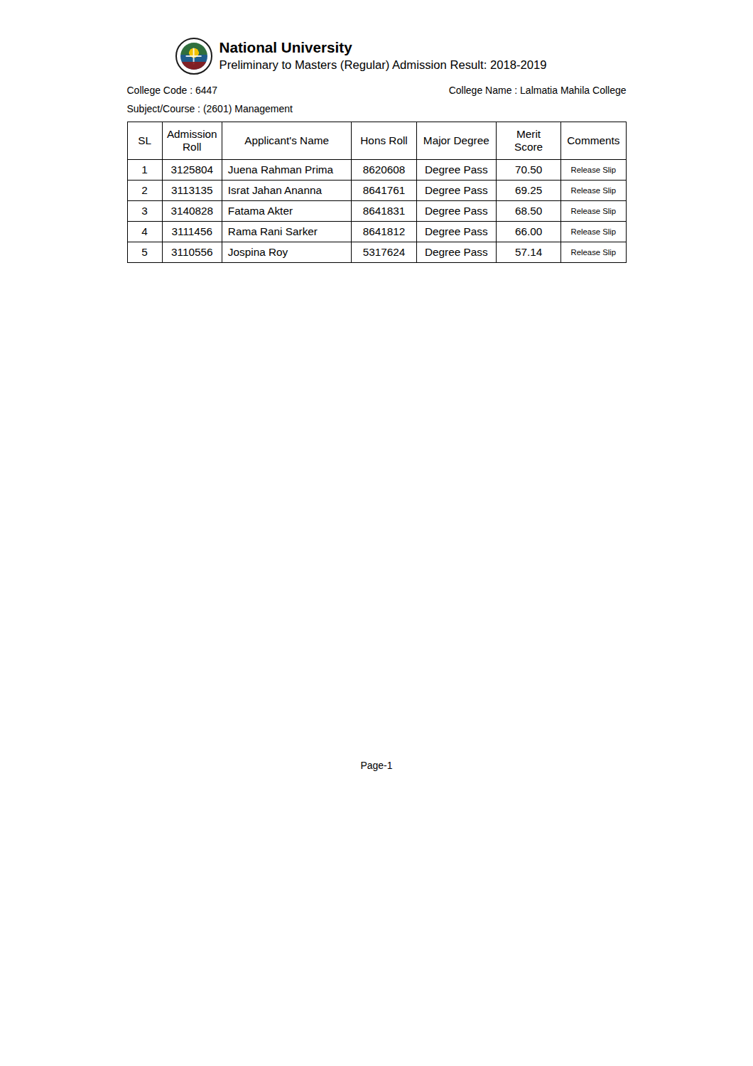National University
Preliminary to Masters (Regular) Admission Result: 2018-2019
College Code : 6447
College Name : Lalmatia Mahila College
Subject/Course : (2601) Management
| SL | Admission Roll | Applicant's Name | Hons Roll | Major Degree | Merit Score | Comments |
| --- | --- | --- | --- | --- | --- | --- |
| 1 | 3125804 | Juena Rahman Prima | 8620608 | Degree Pass | 70.50 | Release Slip |
| 2 | 3113135 | Israt Jahan Ananna | 8641761 | Degree Pass | 69.25 | Release Slip |
| 3 | 3140828 | Fatama Akter | 8641831 | Degree Pass | 68.50 | Release Slip |
| 4 | 3111456 | Rama Rani Sarker | 8641812 | Degree Pass | 66.00 | Release Slip |
| 5 | 3110556 | Jospina Roy | 5317624 | Degree Pass | 57.14 | Release Slip |
Page-1